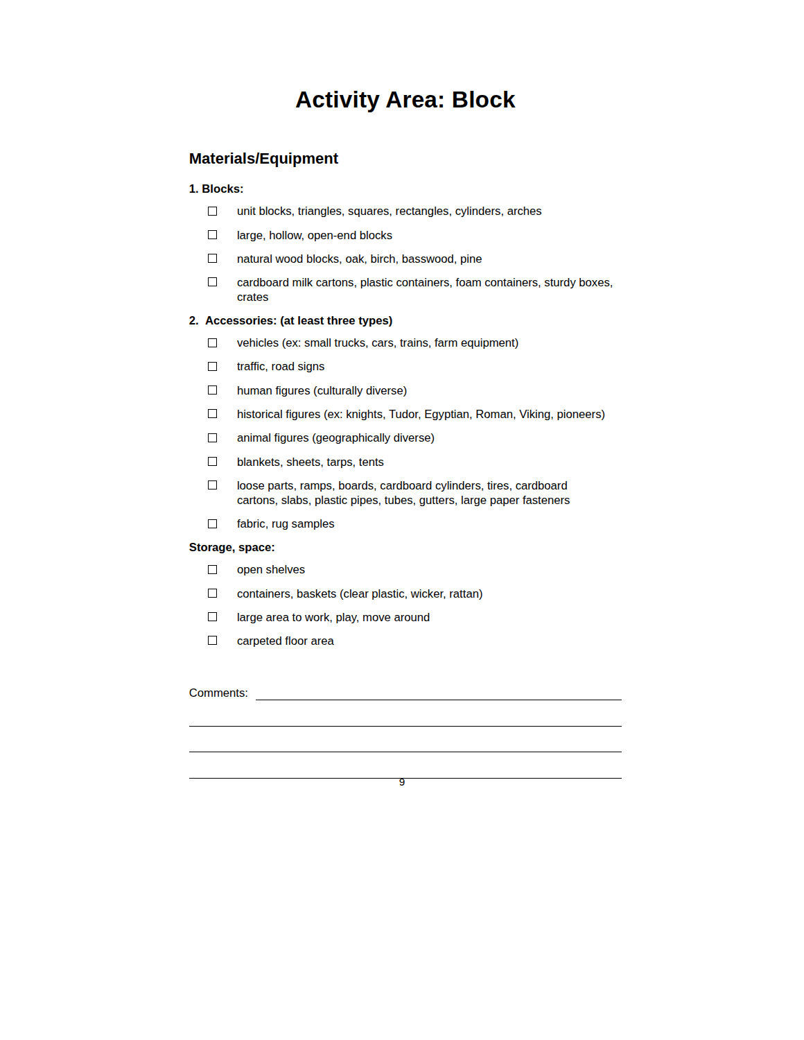Activity Area: Block
Materials/Equipment
1. Blocks:
unit blocks, triangles, squares, rectangles, cylinders, arches
large, hollow, open-end blocks
natural wood blocks, oak, birch, basswood, pine
cardboard milk cartons, plastic containers, foam containers, sturdy boxes, crates
2. Accessories: (at least three types)
vehicles (ex: small trucks, cars, trains, farm equipment)
traffic, road signs
human figures (culturally diverse)
historical figures (ex: knights, Tudor, Egyptian, Roman, Viking, pioneers)
animal figures (geographically diverse)
blankets, sheets, tarps, tents
loose parts, ramps, boards, cardboard cylinders, tires, cardboardcartons, slabs, plastic pipes, tubes, gutters, large paper fasteners
fabric, rug samples
Storage, space:
open shelves
containers, baskets (clear plastic, wicker, rattan)
large area to work, play, move around
carpeted floor area
Comments:
9